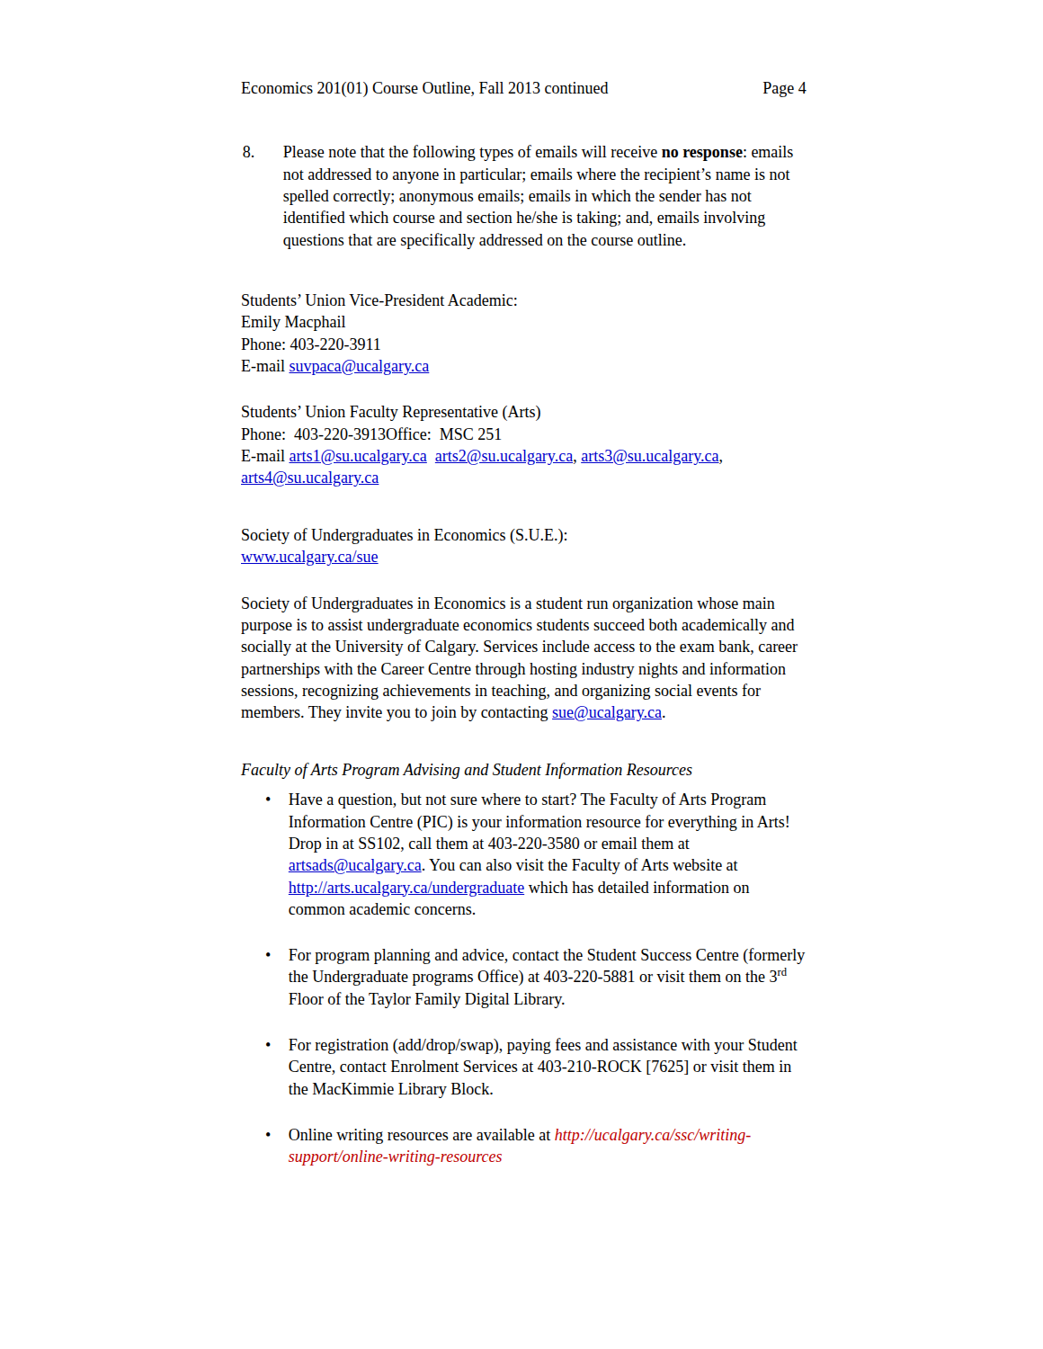Economics 201(01) Course Outline, Fall 2013 continued
Page 4
8.
Please note that the following types of emails will receive no response: emails not addressed to anyone in particular; emails where the recipient’s name is not spelled correctly; anonymous emails; emails in which the sender has not identified which course and section he/she is taking; and, emails involving questions that are specifically addressed on the course outline.
Students’ Union Vice-President Academic:
Emily Macphail
Phone: 403-220-3911
E-mail suvpaca@ucalgary.ca
Students’ Union Faculty Representative (Arts)
Phone: 403-220-3913Office: MSC 251
E-mail arts1@su.ucalgary.ca arts2@su.ucalgary.ca, arts3@su.ucalgary.ca, arts4@su.ucalgary.ca
Society of Undergraduates in Economics (S.U.E.):
www.ucalgary.ca/sue
Society of Undergraduates in Economics is a student run organization whose main purpose is to assist undergraduate economics students succeed both academically and socially at the University of Calgary. Services include access to the exam bank, career partnerships with the Career Centre through hosting industry nights and information sessions, recognizing achievements in teaching, and organizing social events for members. They invite you to join by contacting sue@ucalgary.ca.
Faculty of Arts Program Advising and Student Information Resources
Have a question, but not sure where to start? The Faculty of Arts Program Information Centre (PIC) is your information resource for everything in Arts! Drop in at SS102, call them at 403-220-3580 or email them at artsads@ucalgary.ca. You can also visit the Faculty of Arts website at http://arts.ucalgary.ca/undergraduate which has detailed information on common academic concerns.
For program planning and advice, contact the Student Success Centre (formerly the Undergraduate programs Office) at 403-220-5881 or visit them on the 3rd Floor of the Taylor Family Digital Library.
For registration (add/drop/swap), paying fees and assistance with your Student Centre, contact Enrolment Services at 403-210-ROCK [7625] or visit them in the MacKimmie Library Block.
Online writing resources are available at http://ucalgary.ca/ssc/writing-support/online-writing-resources